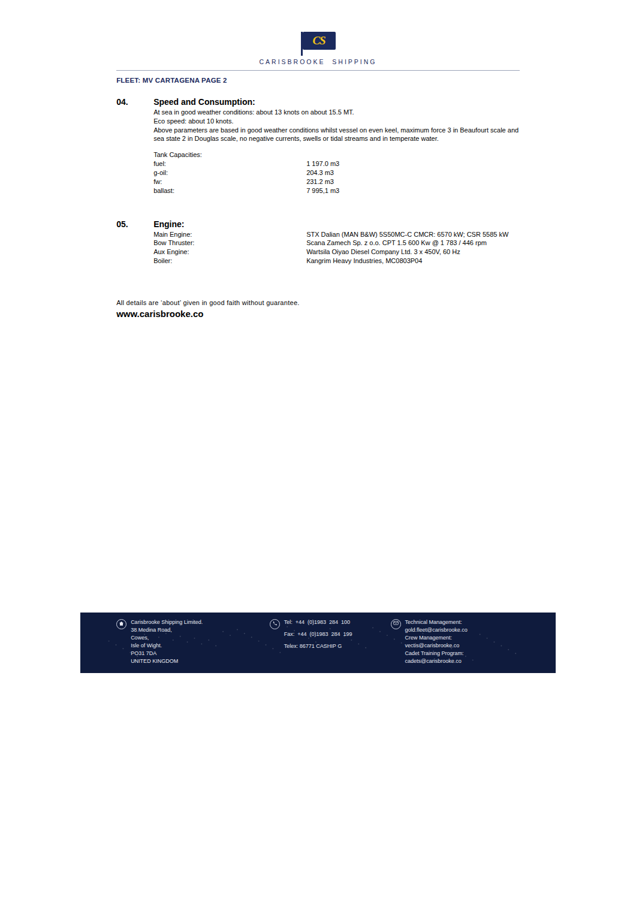CS
CARISBROOKE SHIPPING
FLEET: MV CARTAGENA PAGE 2
04.
Speed and Consumption:
At sea in good weather conditions: about 13 knots on about 15.5 MT.
Eco speed: about 10 knots.
Above parameters are based in good weather conditions whilst vessel on even keel, maximum force 3 in Beaufourt scale and sea state 2 in Douglas scale, no negative currents, swells or tidal streams and in temperate water.
Tank Capacities:
| fuel: | 1 197.0 m3 |
| g-oil: | 204.3 m3 |
| fw: | 231.2 m3 |
| ballast: | 7 995,1 m3 |
05.
Engine:
| Main Engine: | STX Dalian (MAN B&W) 5S50MC-C CMCR: 6570 kW; CSR 5585 kW |
| Bow Thruster: | Scana Zamech Sp. z o.o. CPT 1.5 600 Kw @ 1 783 / 446 rpm |
| Aux Engine: | Wartsila Oiyao Diesel Company Ltd. 3 x 450V, 60 Hz |
| Boiler: | Kangrim Heavy Industries, MC0803P04 |
All details are ‘about’ given in good faith without guarantee.
www.carisbrooke.co
Carisbrooke Shipping Limited.
38 Medina Road,
Cowes,
Isle of Wight.
PO31 7DA
UNITED KINGDOM
Tel: +44 (0)1983 284 100
Fax: +44 (0)1983 284 199
Telex: 86771 CASHIP G
Technical Management:
gold.fleet@carisbrooke.co
Crew Management:
vectis@carisbrooke.co
Cadet Training Program:
cadets@carisbrooke.co